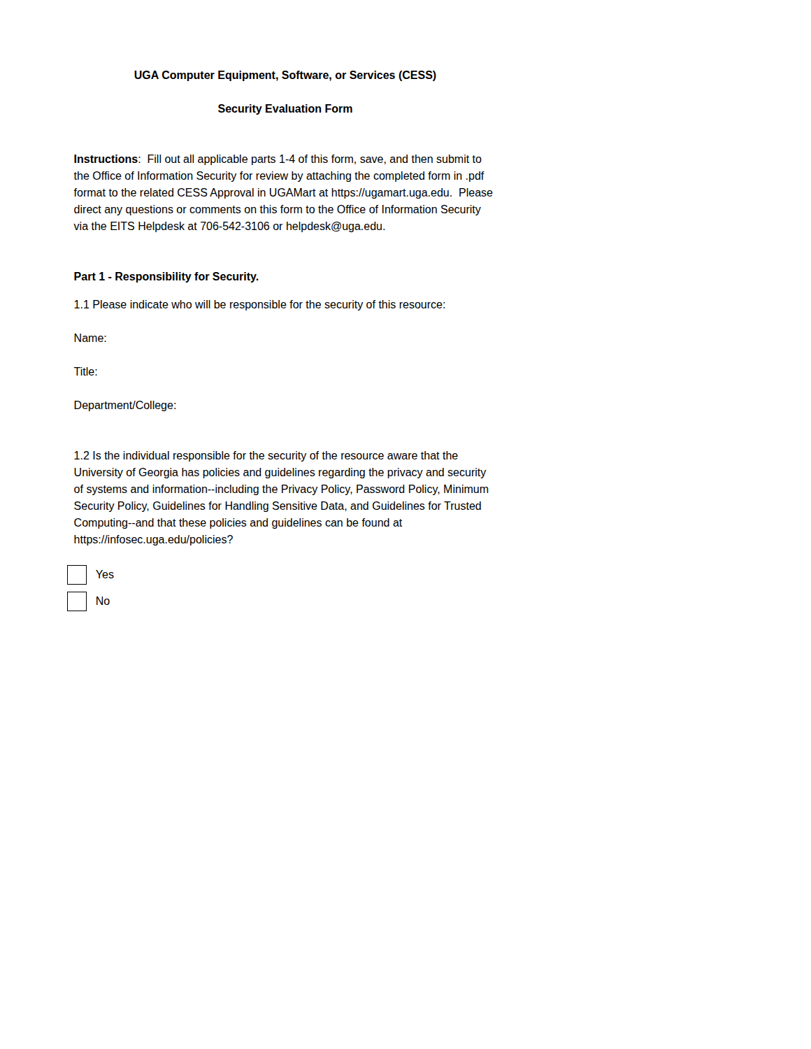UGA Computer Equipment, Software, or Services (CESS)
Security Evaluation Form
Instructions: Fill out all applicable parts 1-4 of this form, save, and then submit to the Office of Information Security for review by attaching the completed form in .pdf format to the related CESS Approval in UGAMart at https://ugamart.uga.edu. Please direct any questions or comments on this form to the Office of Information Security via the EITS Helpdesk at 706-542-3106 or helpdesk@uga.edu.
Part 1 - Responsibility for Security.
1.1 Please indicate who will be responsible for the security of this resource:
Name:
Title:
Department/College:
1.2 Is the individual responsible for the security of the resource aware that the University of Georgia has policies and guidelines regarding the privacy and security of systems and information--including the Privacy Policy, Password Policy, Minimum Security Policy, Guidelines for Handling Sensitive Data, and Guidelines for Trusted Computing--and that these policies and guidelines can be found at https://infosec.uga.edu/policies?
Yes
No